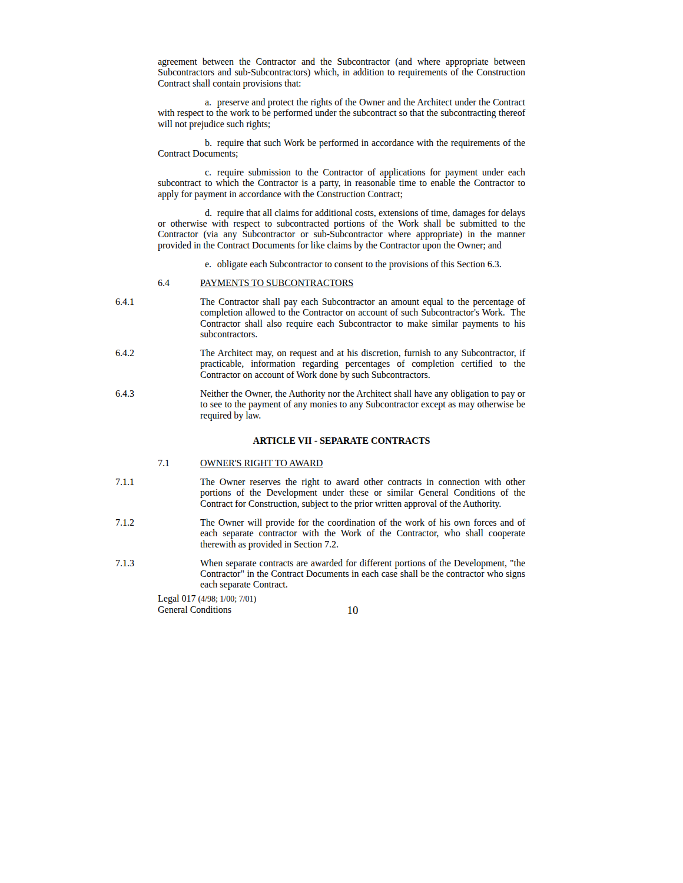agreement between the Contractor and the Subcontractor (and where appropriate between Subcontractors and sub-Subcontractors) which, in addition to requirements of the Construction Contract shall contain provisions that:
a. preserve and protect the rights of the Owner and the Architect under the Contract with respect to the work to be performed under the subcontract so that the subcontracting thereof will not prejudice such rights;
b. require that such Work be performed in accordance with the requirements of the Contract Documents;
c. require submission to the Contractor of applications for payment under each subcontract to which the Contractor is a party, in reasonable time to enable the Contractor to apply for payment in accordance with the Construction Contract;
d. require that all claims for additional costs, extensions of time, damages for delays or otherwise with respect to subcontracted portions of the Work shall be submitted to the Contractor (via any Subcontractor or sub-Subcontractor where appropriate) in the manner provided in the Contract Documents for like claims by the Contractor upon the Owner; and
e. obligate each Subcontractor to consent to the provisions of this Section 6.3.
6.4 PAYMENTS TO SUBCONTRACTORS
6.4.1 The Contractor shall pay each Subcontractor an amount equal to the percentage of completion allowed to the Contractor on account of such Subcontractor's Work. The Contractor shall also require each Subcontractor to make similar payments to his subcontractors.
6.4.2 The Architect may, on request and at his discretion, furnish to any Subcontractor, if practicable, information regarding percentages of completion certified to the Contractor on account of Work done by such Subcontractors.
6.4.3 Neither the Owner, the Authority nor the Architect shall have any obligation to pay or to see to the payment of any monies to any Subcontractor except as may otherwise be required by law.
ARTICLE VII - SEPARATE CONTRACTS
7.1 OWNER'S RIGHT TO AWARD
7.1.1 The Owner reserves the right to award other contracts in connection with other portions of the Development under these or similar General Conditions of the Contract for Construction, subject to the prior written approval of the Authority.
7.1.2 The Owner will provide for the coordination of the work of his own forces and of each separate contractor with the Work of the Contractor, who shall cooperate therewith as provided in Section 7.2.
7.1.3 When separate contracts are awarded for different portions of the Development, "the Contractor" in the Contract Documents in each case shall be the contractor who signs each separate Contract.
Legal 017 (4/98; 1/00; 7/01)
General Conditions10